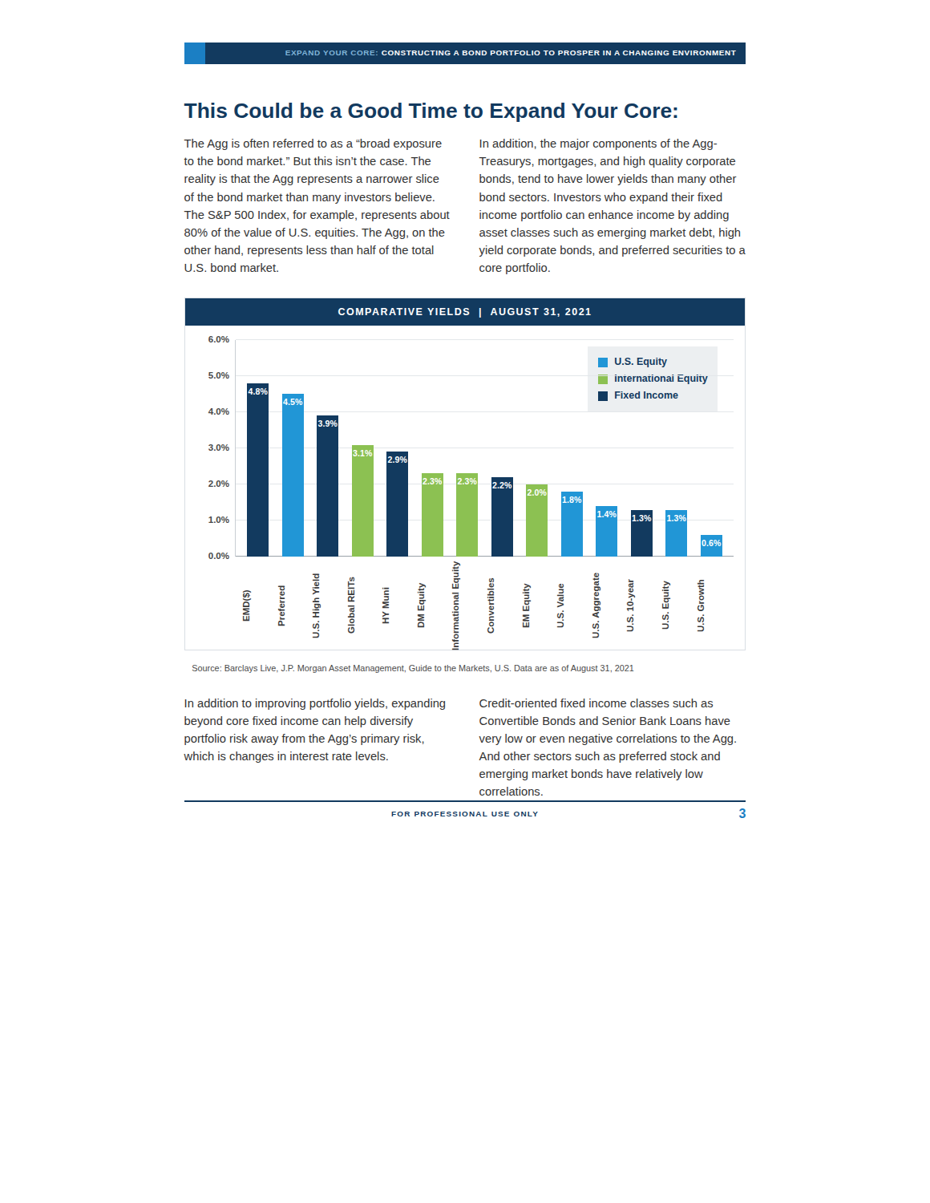Expand Your Core: Constructing a Bond Portfolio to Prosper in a Changing Environment
This Could be a Good Time to Expand Your Core:
The Agg is often referred to as a “broad exposure to the bond market.” But this isn’t the case. The reality is that the Agg represents a narrower slice of the bond market than many investors believe. The S&P 500 Index, for example, represents about 80% of the value of U.S. equities. The Agg, on the other hand, represents less than half of the total U.S. bond market.
In addition, the major components of the Agg- Treasurys, mortgages, and high quality corporate bonds, tend to have lower yields than many other bond sectors. Investors who expand their fixed income portfolio can enhance income by adding asset classes such as emerging market debt, high yield corporate bonds, and preferred securities to a core portfolio.
Comparative Yields | August 31, 2021
U.S. Equity
International Equity
Fixed Income
6.0%
5.0%
4.0%
3.0%
2.0%
1.0%
0.0%
4.8%
4.5%
3.9%
3.1%
2.9%
2.3%
2.3%
2.2%
2.0%
1.8%
1.4%
1.3%
1.3%
0.6%
EMD($)
Preferred
U.S. High Yield
Global REITs
HY Muni
DM Equity
Informational Equity
Convertibles
EM Equity
U.S. Value
U.S. Aggregate
U.S. 10-year
U.S. Equity
U.S. Growth
Source: Barclays Live, J.P. Morgan Asset Management, Guide to the Markets, U.S. Data are as of August 31, 2021
In addition to improving portfolio yields, expanding beyond core fixed income can help diversify portfolio risk away from the Agg’s primary risk, which is changes in interest rate levels.
Credit-oriented fixed income classes such as Convertible Bonds and Senior Bank Loans have very low or even negative correlations to the Agg. And other sectors such as preferred stock and emerging market bonds have relatively low correlations.
For Professional Use Only 3